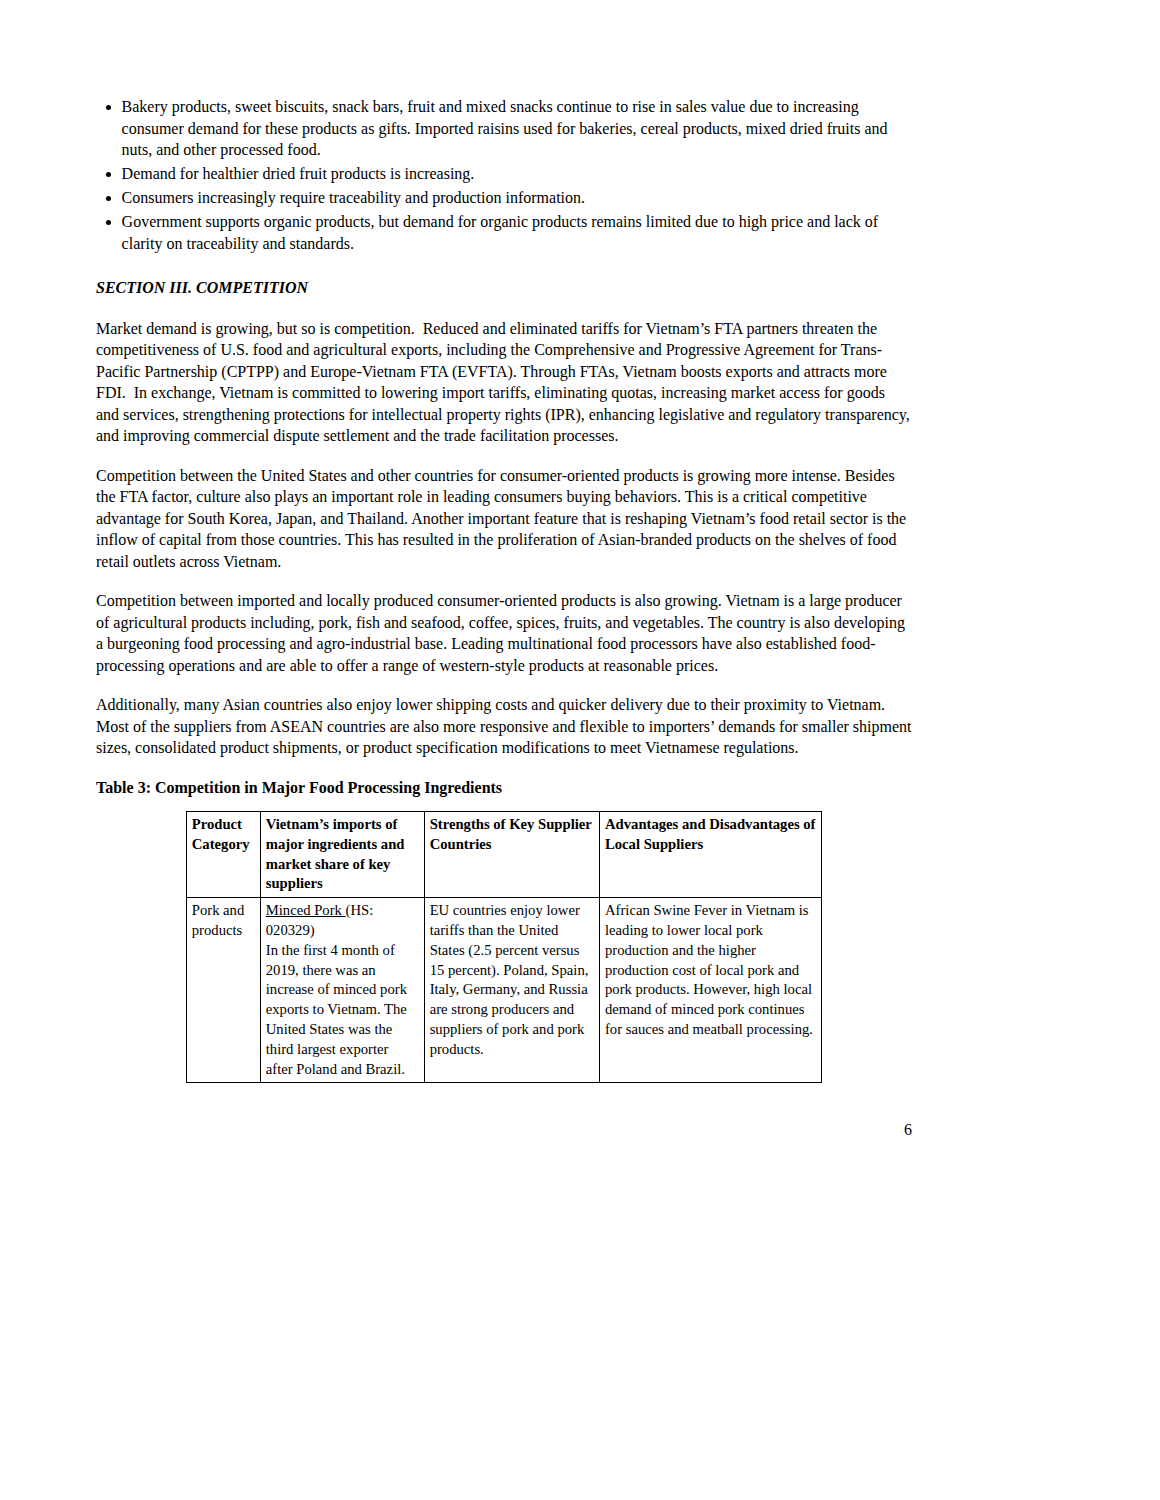Bakery products, sweet biscuits, snack bars, fruit and mixed snacks continue to rise in sales value due to increasing consumer demand for these products as gifts. Imported raisins used for bakeries, cereal products, mixed dried fruits and nuts, and other processed food.
Demand for healthier dried fruit products is increasing.
Consumers increasingly require traceability and production information.
Government supports organic products, but demand for organic products remains limited due to high price and lack of clarity on traceability and standards.
SECTION III. COMPETITION
Market demand is growing, but so is competition. Reduced and eliminated tariffs for Vietnam’s FTA partners threaten the competitiveness of U.S. food and agricultural exports, including the Comprehensive and Progressive Agreement for Trans-Pacific Partnership (CPTPP) and Europe-Vietnam FTA (EVFTA). Through FTAs, Vietnam boosts exports and attracts more FDI. In exchange, Vietnam is committed to lowering import tariffs, eliminating quotas, increasing market access for goods and services, strengthening protections for intellectual property rights (IPR), enhancing legislative and regulatory transparency, and improving commercial dispute settlement and the trade facilitation processes.
Competition between the United States and other countries for consumer-oriented products is growing more intense. Besides the FTA factor, culture also plays an important role in leading consumers buying behaviors. This is a critical competitive advantage for South Korea, Japan, and Thailand. Another important feature that is reshaping Vietnam’s food retail sector is the inflow of capital from those countries. This has resulted in the proliferation of Asian-branded products on the shelves of food retail outlets across Vietnam.
Competition between imported and locally produced consumer-oriented products is also growing. Vietnam is a large producer of agricultural products including, pork, fish and seafood, coffee, spices, fruits, and vegetables. The country is also developing a burgeoning food processing and agro-industrial base. Leading multinational food processors have also established food-processing operations and are able to offer a range of western-style products at reasonable prices.
Additionally, many Asian countries also enjoy lower shipping costs and quicker delivery due to their proximity to Vietnam. Most of the suppliers from ASEAN countries are also more responsive and flexible to importers’ demands for smaller shipment sizes, consolidated product shipments, or product specification modifications to meet Vietnamese regulations.
Table 3: Competition in Major Food Processing Ingredients
| Product Category | Vietnam’s imports of major ingredients and market share of key suppliers | Strengths of Key Supplier Countries | Advantages and Disadvantages of Local Suppliers |
| --- | --- | --- | --- |
| Pork and products | Minced Pork (HS: 020329) In the first 4 month of 2019, there was an increase of minced pork exports to Vietnam. The United States was the third largest exporter after Poland and Brazil. | EU countries enjoy lower tariffs than the United States (2.5 percent versus 15 percent). Poland, Spain, Italy, Germany, and Russia are strong producers and suppliers of pork and pork products. | African Swine Fever in Vietnam is leading to lower local pork production and the higher production cost of local pork and pork products. However, high local demand of minced pork continues for sauces and meatball processing. |
6